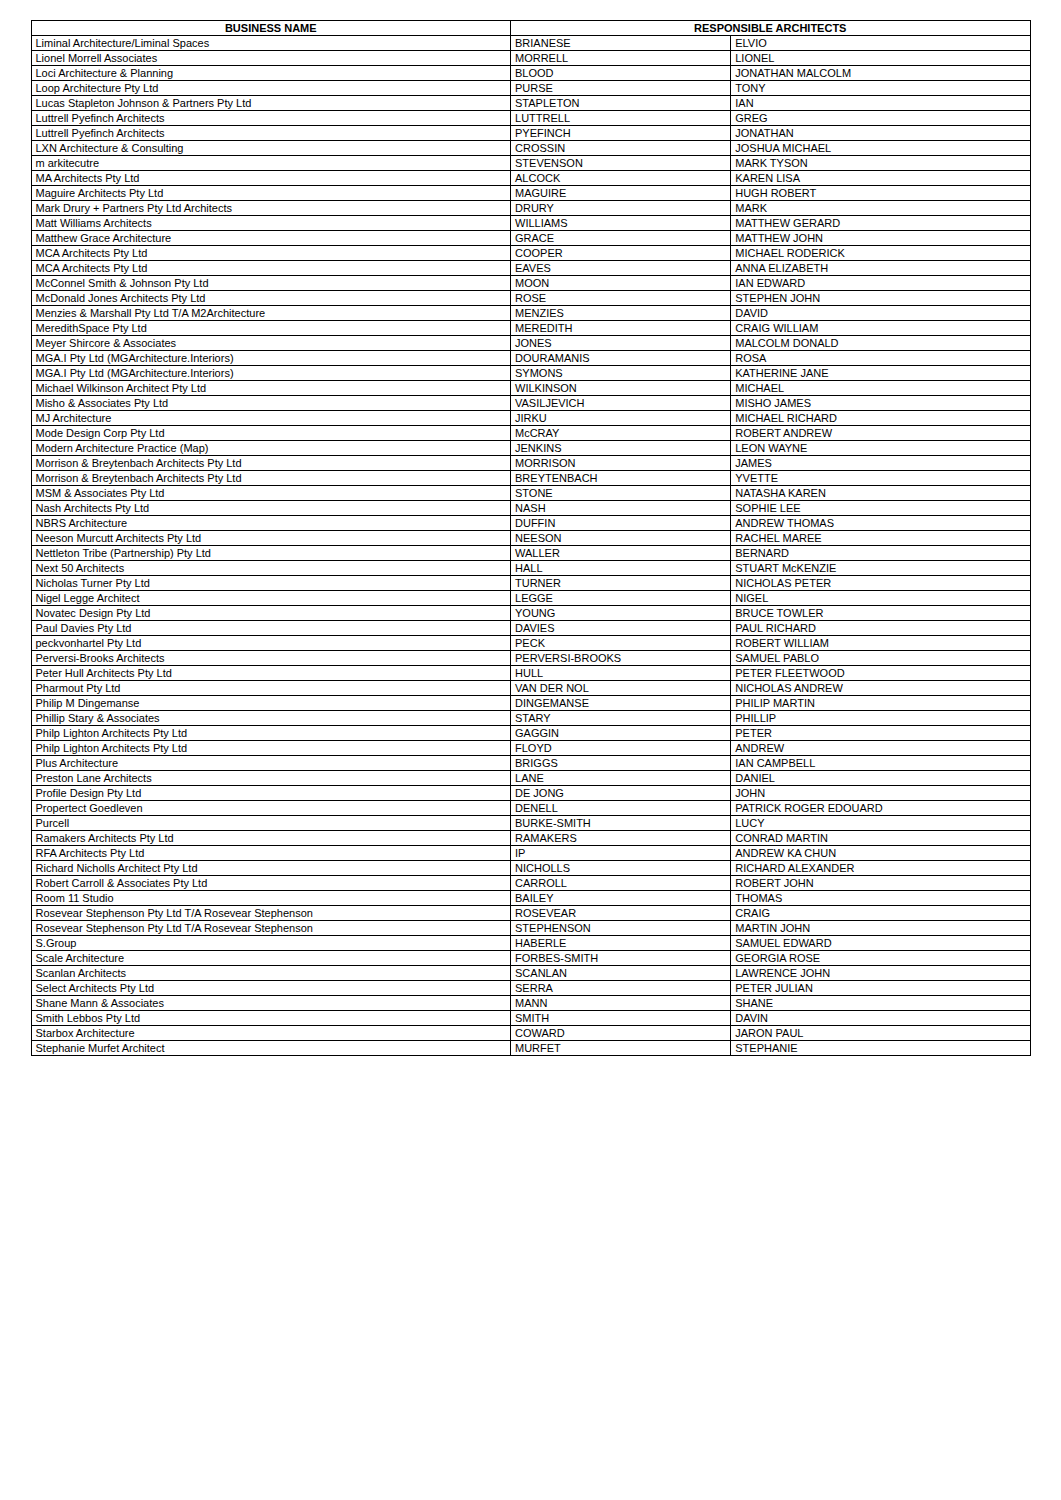| BUSINESS NAME | RESPONSIBLE ARCHITECTS |
| --- | --- |
| Liminal Architecture/Liminal Spaces | BRIANESE | ELVIO |
| Lionel Morrell Associates | MORRELL | LIONEL |
| Loci Architecture & Planning | BLOOD | JONATHAN MALCOLM |
| Loop Architecture Pty Ltd | PURSE | TONY |
| Lucas Stapleton Johnson & Partners Pty Ltd | STAPLETON | IAN |
| Luttrell Pyefinch Architects | LUTTRELL | GREG |
| Luttrell Pyefinch Architects | PYEFINCH | JONATHAN |
| LXN Architecture & Consulting | CROSSIN | JOSHUA MICHAEL |
| m arkitecutre | STEVENSON | MARK TYSON |
| MA Architects Pty Ltd | ALCOCK | KAREN LISA |
| Maguire Architects Pty Ltd | MAGUIRE | HUGH ROBERT |
| Mark Drury + Partners Pty Ltd Architects | DRURY | MARK |
| Matt Williams Architects | WILLIAMS | MATTHEW GERARD |
| Matthew Grace Architecture | GRACE | MATTHEW JOHN |
| MCA Architects Pty Ltd | COOPER | MICHAEL RODERICK |
| MCA Architects Pty Ltd | EAVES | ANNA ELIZABETH |
| McConnel Smith & Johnson Pty Ltd | MOON | IAN EDWARD |
| McDonald Jones Architects Pty Ltd | ROSE | STEPHEN JOHN |
| Menzies & Marshall Pty Ltd T/A M2Architecture | MENZIES | DAVID |
| MeredithSpace Pty Ltd | MEREDITH | CRAIG WILLIAM |
| Meyer Shircore & Associates | JONES | MALCOLM DONALD |
| MGA.I Pty Ltd (MGArchitecture.Interiors) | DOURAMANIS | ROSA |
| MGA.I Pty Ltd (MGArchitecture.Interiors) | SYMONS | KATHERINE JANE |
| Michael Wilkinson Architect Pty Ltd | WILKINSON | MICHAEL |
| Misho & Associates Pty Ltd | VASILJEVICH | MISHO JAMES |
| MJ Architecture | JIRKU | MICHAEL RICHARD |
| Mode Design Corp Pty Ltd | McCRAY | ROBERT ANDREW |
| Modern Architecture Practice (Map) | JENKINS | LEON WAYNE |
| Morrison & Breytenbach Architects Pty Ltd | MORRISON | JAMES |
| Morrison & Breytenbach Architects Pty Ltd | BREYTENBACH | YVETTE |
| MSM & Associates Pty Ltd | STONE | NATASHA KAREN |
| Nash Architects Pty Ltd | NASH | SOPHIE LEE |
| NBRS Architecture | DUFFIN | ANDREW THOMAS |
| Neeson Murcutt Architects Pty Ltd | NEESON | RACHEL MAREE |
| Nettleton Tribe (Partnership) Pty Ltd | WALLER | BERNARD |
| Next 50 Architects | HALL | STUART McKENZIE |
| Nicholas Turner Pty Ltd | TURNER | NICHOLAS PETER |
| Nigel Legge Architect | LEGGE | NIGEL |
| Novatec Design Pty Ltd | YOUNG | BRUCE TOWLER |
| Paul Davies Pty Ltd | DAVIES | PAUL RICHARD |
| peckvonhartel Pty Ltd | PECK | ROBERT WILLIAM |
| Perversi-Brooks Architects | PERVERSI-BROOKS | SAMUEL PABLO |
| Peter Hull Architects Pty Ltd | HULL | PETER FLEETWOOD |
| Pharmout Pty Ltd | VAN DER NOL | NICHOLAS ANDREW |
| Philip M Dingemanse | DINGEMANSE | PHILIP MARTIN |
| Phillip Stary & Associates | STARY | PHILLIP |
| Philp Lighton Architects Pty Ltd | GAGGIN | PETER |
| Philp Lighton Architects Pty Ltd | FLOYD | ANDREW |
| Plus Architecture | BRIGGS | IAN CAMPBELL |
| Preston Lane Architects | LANE | DANIEL |
| Profile Design Pty Ltd | DE JONG | JOHN |
| Propertect Goedleven | DENELL | PATRICK ROGER EDOUARD |
| Purcell | BURKE-SMITH | LUCY |
| Ramakers Architects Pty Ltd | RAMAKERS | CONRAD MARTIN |
| RFA Architects Pty Ltd | IP | ANDREW KA CHUN |
| Richard Nicholls Architect Pty Ltd | NICHOLLS | RICHARD ALEXANDER |
| Robert Carroll & Associates Pty Ltd | CARROLL | ROBERT JOHN |
| Room 11 Studio | BAILEY | THOMAS |
| Rosevear Stephenson Pty Ltd T/A Rosevear Stephenson | ROSEVEAR | CRAIG |
| Rosevear Stephenson Pty Ltd T/A Rosevear Stephenson | STEPHENSON | MARTIN JOHN |
| S.Group | HABERLE | SAMUEL EDWARD |
| Scale Architecture | FORBES-SMITH | GEORGIA ROSE |
| Scanlan Architects | SCANLAN | LAWRENCE JOHN |
| Select Architects Pty Ltd | SERRA | PETER JULIAN |
| Shane Mann & Associates | MANN | SHANE |
| Smith Lebbos Pty Ltd | SMITH | DAVIN |
| Starbox Architecture | COWARD | JARON PAUL |
| Stephanie Murfet Architect | MURFET | STEPHANIE |